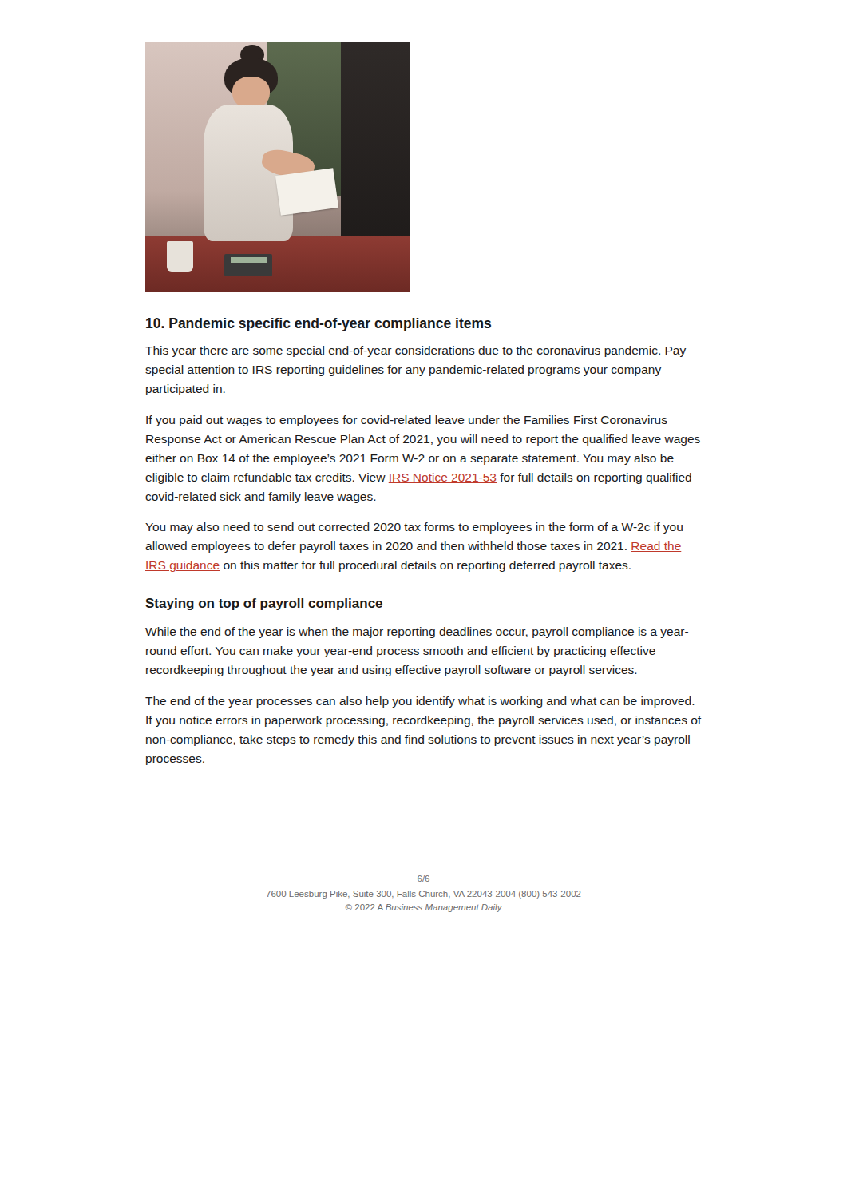10. Pandemic specific end-of-year compliance items
This year there are some special end-of-year considerations due to the coronavirus pandemic. Pay special attention to IRS reporting guidelines for any pandemic-related programs your company participated in.
If you paid out wages to employees for covid-related leave under the Families First Coronavirus Response Act or American Rescue Plan Act of 2021, you will need to report the qualified leave wages either on Box 14 of the employee’s 2021 Form W-2 or on a separate statement. You may also be eligible to claim refundable tax credits. View IRS Notice 2021-53 for full details on reporting qualified covid-related sick and family leave wages.
You may also need to send out corrected 2020 tax forms to employees in the form of a W-2c if you allowed employees to defer payroll taxes in 2020 and then withheld those taxes in 2021. Read the IRS guidance on this matter for full procedural details on reporting deferred payroll taxes.
Staying on top of payroll compliance
While the end of the year is when the major reporting deadlines occur, payroll compliance is a year-round effort. You can make your year-end process smooth and efficient by practicing effective recordkeeping throughout the year and using effective payroll software or payroll services.
The end of the year processes can also help you identify what is working and what can be improved. If you notice errors in paperwork processing, recordkeeping, the payroll services used, or instances of non-compliance, take steps to remedy this and find solutions to prevent issues in next year’s payroll processes.
6/6
7600 Leesburg Pike, Suite 300, Falls Church, VA 22043-2004 (800) 543-2002
© 2022 A Business Management Daily